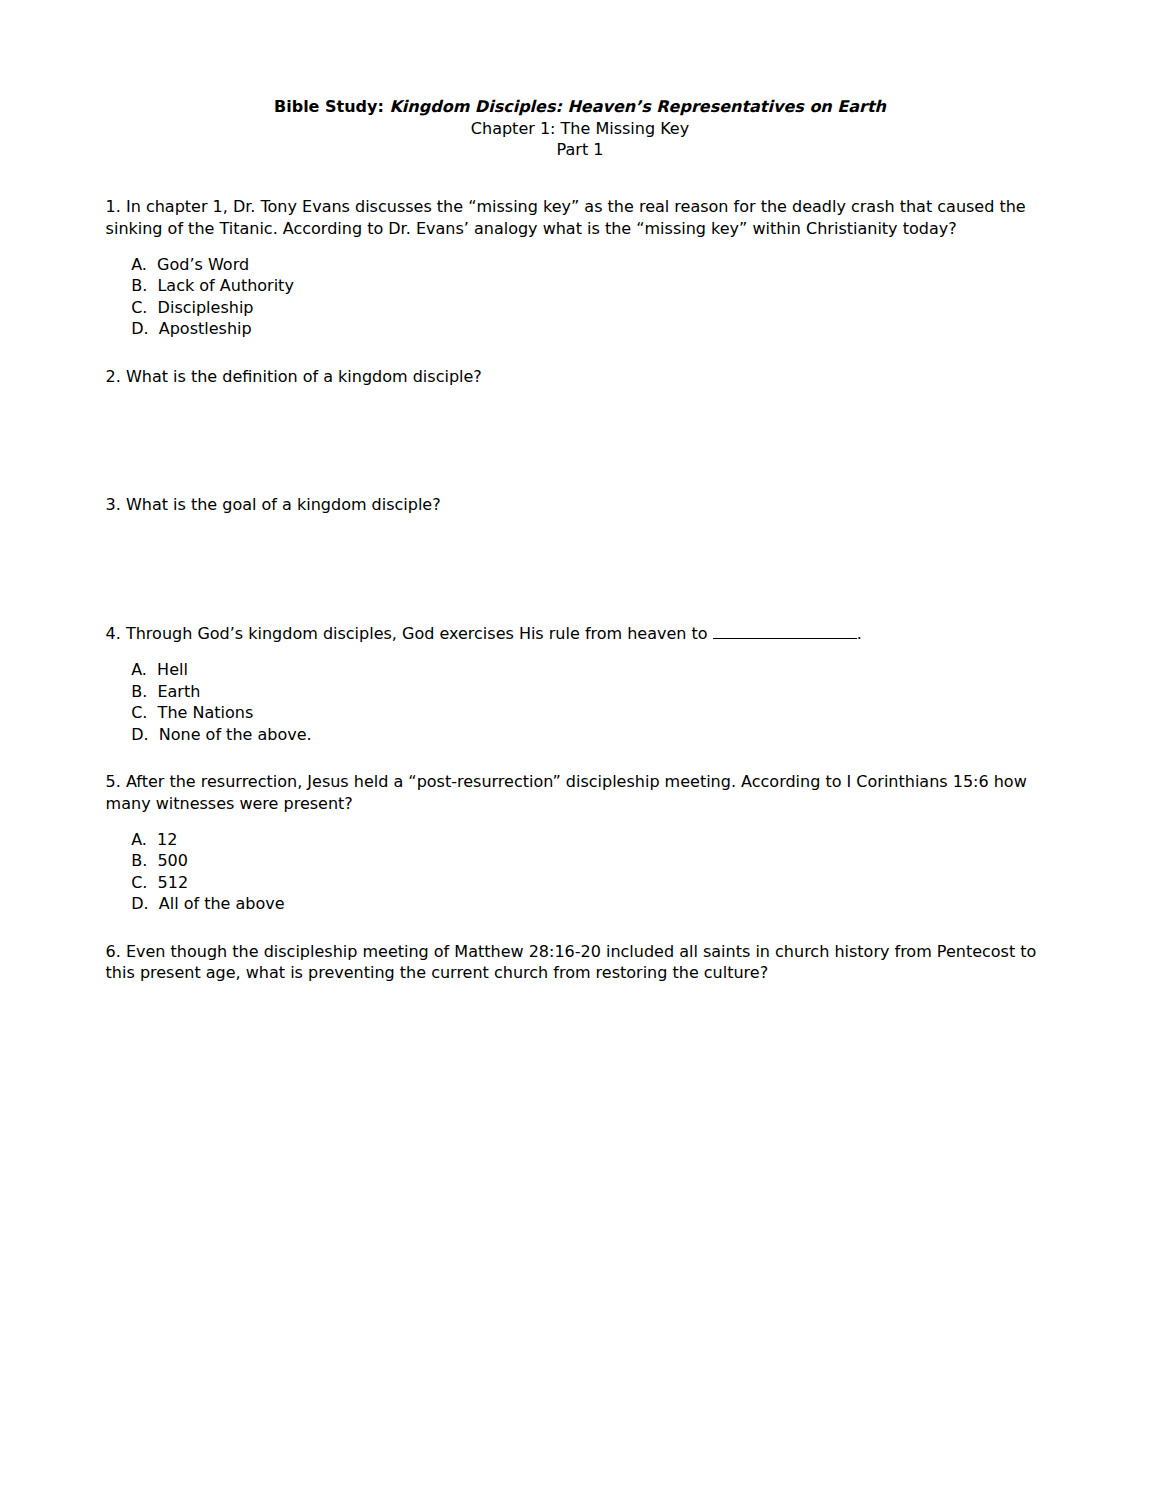Bible Study: Kingdom Disciples: Heaven’s Representatives on Earth
Chapter 1: The Missing Key
Part 1
1. In chapter 1, Dr. Tony Evans discusses the “missing key” as the real reason for the deadly crash that caused the sinking of the Titanic. According to Dr. Evans’ analogy what is the “missing key” within Christianity today?
A. God’s Word
B. Lack of Authority
C. Discipleship
D. Apostleship
2. What is the definition of a kingdom disciple?
3. What is the goal of a kingdom disciple?
4. Through God’s kingdom disciples, God exercises His rule from heaven to .
A. Hell
B. Earth
C. The Nations
D. None of the above.
5. After the resurrection, Jesus held a “post-resurrection” discipleship meeting. According to I Corinthians 15:6 how many witnesses were present?
A. 12
B. 500
C. 512
D. All of the above
6. Even though the discipleship meeting of Matthew 28:16-20 included all saints in church history from Pentecost to this present age, what is preventing the current church from restoring the culture?